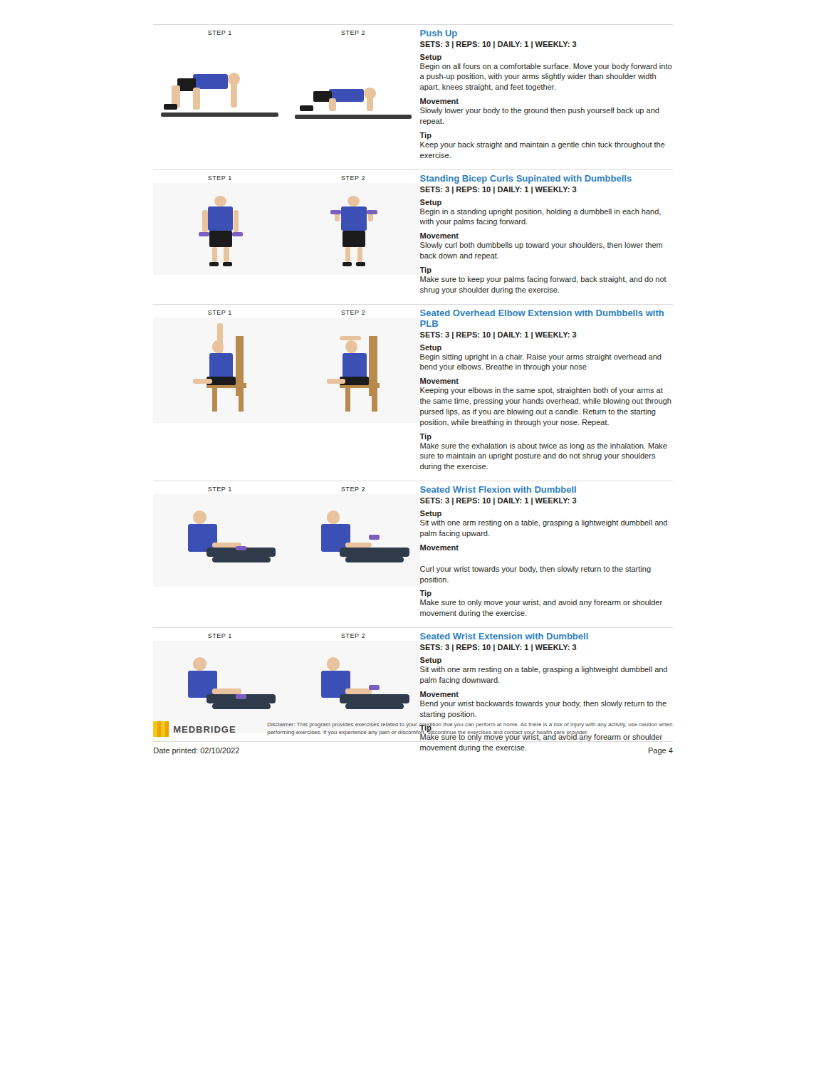| STEP 1 | STEP 2 | Push Up SETS: 3 / REPS: 10 / DAILY: 1 / WEEKLY: 3 Setup Begin on all fours on a comfortable surface. Move your body forward into a push-up position, with your arms slightly wider than shoulder width apart, knees straight, and feet together. Movement Slowly lower your body to the ground then push yourself back up and repeat. Tip Keep your back straight and maintain a gentle chin tuck throughout the exercise. |
| STEP 1 | STEP 2 | Standing Bicep Curls Supinated with Dumbbells SETS: 3 / REPS: 10 / DAILY: 1 / WEEKLY: 3 Setup Begin in a standing upright position, holding a dumbbell in each hand, with your palms facing forward. Movement Slowly curl both dumbbells up toward your shoulders, then lower them back down and repeat. Tip Make sure to keep your palms facing forward, back straight, and do not shrug your shoulder during the exercise. |
| STEP 1 | STEP 2 | Seated Overhead Elbow Extension with Dumbbells with PLB SETS: 3 / REPS: 10 / DAILY: 1 / WEEKLY: 3 Setup Begin sitting upright in a chair. Raise your arms straight overhead and bend your elbows. Breathe in through your nose Movement Keeping your elbows in the same spot, straighten both of your arms at the same time, pressing your hands overhead, while blowing out through pursed lips, as if you are blowing out a candle. Return to the starting position, while breathing in through your nose. Repeat. Tip Make sure the exhalation is about twice as long as the inhalation. Make sure to maintain an upright posture and do not shrug your shoulders during the exercise. |
| STEP 1 | STEP 2 | Seated Wrist Flexion with Dumbbell SETS: 3 / REPS: 10 / DAILY: 1 / WEEKLY: 3 Setup Sit with one arm resting on a table, grasping a lightweight dumbbell and palm facing upward. Movement Curl your wrist towards your body, then slowly return to the starting position. Tip Make sure to only move your wrist, and avoid any forearm or shoulder movement during the exercise. |
| STEP 1 | STEP 2 | Seated Wrist Extension with Dumbbell SETS: 3 / REPS: 10 / DAILY: 1 / WEEKLY: 3 Setup Sit with one arm resting on a table, grasping a lightweight dumbbell and palm facing downward. Movement Bend your wrist backwards towards your body, then slowly return to the starting position. Tip Make sure to only move your wrist, and avoid any forearm or shoulder movement during the exercise. |
MEDBRIDGE
Disclaimer: This program provides exercises related to your condition that you can perform at home. As there is a risk of injury with any activity, use caution when performing exercises. If you experience any pain or discomfort, discontinue the exercises and contact your health care provider.
Date printed: 02/10/2022
Page 4